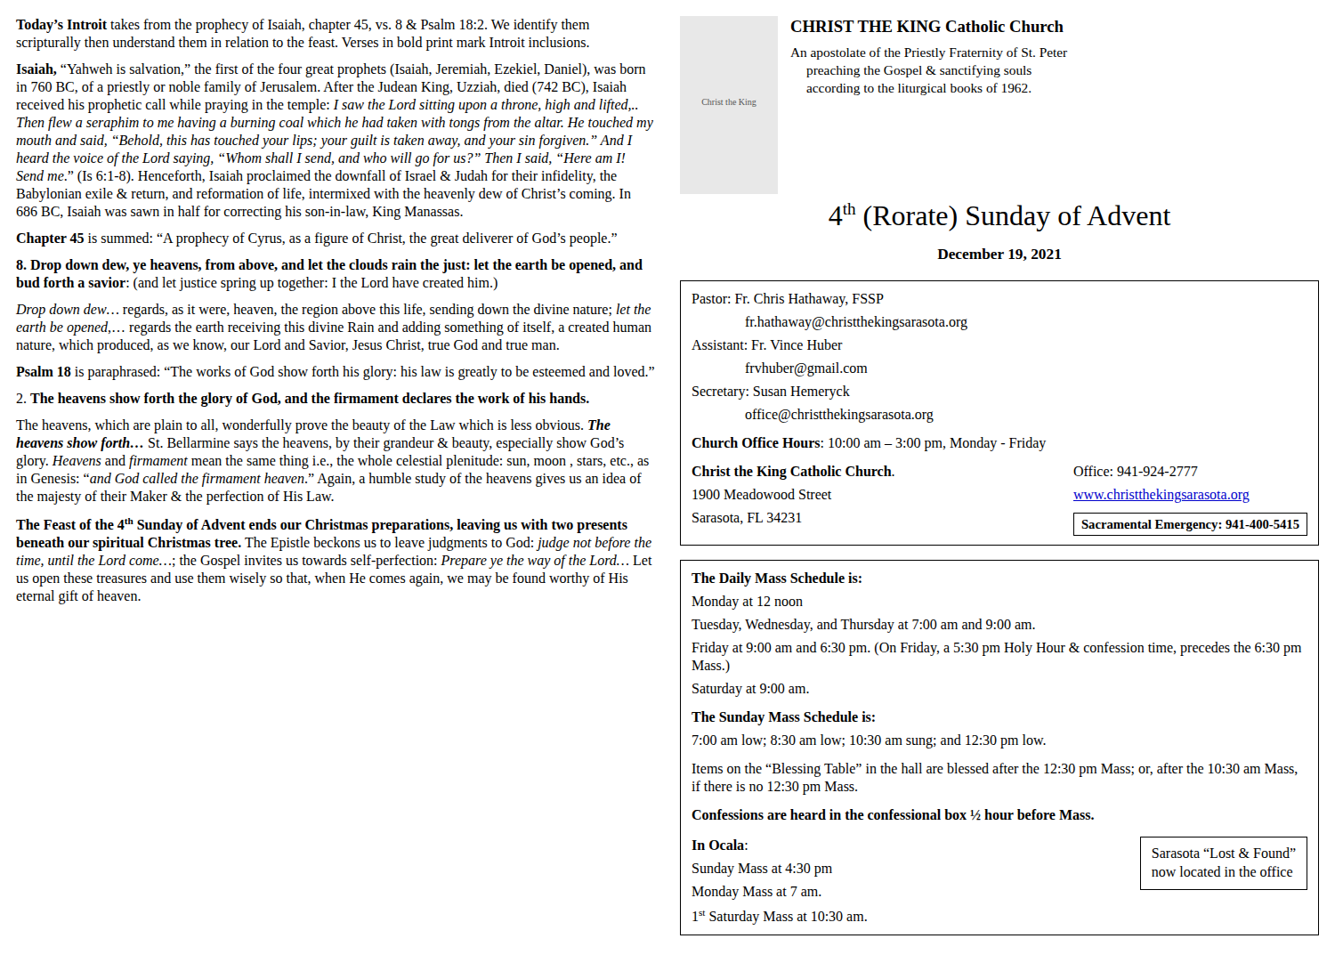Today’s Introit takes from the prophecy of Isaiah, chapter 45, vs. 8 & Psalm 18:2. We identify them scripturally then understand them in relation to the feast. Verses in bold print mark Introit inclusions.
Isaiah, “Yahweh is salvation,” the first of the four great prophets (Isaiah, Jeremiah, Ezekiel, Daniel), was born in 760 BC, of a priestly or noble family of Jerusalem. After the Judean King, Uzziah, died (742 BC), Isaiah received his prophetic call while praying in the temple: I saw the Lord sitting upon a throne, high and lifted,.. Then flew a seraphim to me having a burning coal which he had taken with tongs from the altar. He touched my mouth and said, “Behold, this has touched your lips; your guilt is taken away, and your sin forgiven.” And I heard the voice of the Lord saying, “Whom shall I send, and who will go for us?” Then I said, “Here am I! Send me.” (Is 6:1-8). Henceforth, Isaiah proclaimed the downfall of Israel & Judah for their infidelity, the Babylonian exile & return, and reformation of life, intermixed with the heavenly dew of Christ’s coming. In 686 BC, Isaiah was sawn in half for correcting his son-in-law, King Manassas.
Chapter 45 is summed: “A prophecy of Cyrus, as a figure of Christ, the great deliverer of God’s people.”
8. Drop down dew, ye heavens, from above, and let the clouds rain the just: let the earth be opened, and bud forth a savior: (and let justice spring up together: I the Lord have created him.)
Drop down dew… regards, as it were, heaven, the region above this life, sending down the divine nature; let the earth be opened,… regards the earth receiving this divine Rain and adding something of itself, a created human nature, which produced, as we know, our Lord and Savior, Jesus Christ, true God and true man.
Psalm 18 is paraphrased: “The works of God show forth his glory: his law is greatly to be esteemed and loved.”
2. The heavens show forth the glory of God, and the firmament declares the work of his hands.
The heavens, which are plain to all, wonderfully prove the beauty of the Law which is less obvious. The heavens show forth… St. Bellarmine says the heavens, by their grandeur & beauty, especially show God’s glory. Heavens and firmament mean the same thing i.e., the whole celestial plenitude: sun, moon , stars, etc., as in Genesis: “and God called the firmament heaven.” Again, a humble study of the heavens gives us an idea of the majesty of their Maker & the perfection of His Law.
The Feast of the 4th Sunday of Advent ends our Christmas preparations, leaving us with two presents beneath our spiritual Christmas tree. The Epistle beckons us to leave judgments to God: judge not before the time, until the Lord come…; the Gospel invites us towards self-perfection: Prepare ye the way of the Lord… Let us open these treasures and use them wisely so that, when He comes again, we may be found worthy of His eternal gift of heaven.
CHRIST THE KING Catholic Church
An apostolate of the Priestly Fraternity of St. Peter preaching the Gospel & sanctifying souls according to the liturgical books of 1962.
4th (Rorate) Sunday of Advent
December 19, 2021
Pastor: Fr. Chris Hathaway, FSSP
fr.hathaway@christthekingsarasota.org
Assistant: Fr. Vince Huber
frvhuber@gmail.com
Secretary: Susan Hemeryck
office@christthekingsarasota.org
Church Office Hours: 10:00 am – 3:00 pm, Monday - Friday
Christ the King Catholic Church.
1900 Meadowood Street
Sarasota, FL 34231
Office: 941-924-2777
www.christthekingsarasota.org
Sacramental Emergency: 941-400-5415
The Daily Mass Schedule is:
Monday at 12 noon
Tuesday, Wednesday, and Thursday at 7:00 am and 9:00 am.
Friday at 9:00 am and 6:30 pm. (On Friday, a 5:30 pm Holy Hour & confession time, precedes the 6:30 pm Mass.)
Saturday at 9:00 am.
The Sunday Mass Schedule is:
7:00 am low; 8:30 am low; 10:30 am sung; and 12:30 pm low.
Items on the “Blessing Table” in the hall are blessed after the 12:30 pm Mass; or, after the 10:30 am Mass, if there is no 12:30 pm Mass.
Confessions are heard in the confessional box ½ hour before Mass.
In Ocala:
Sunday Mass at 4:30 pm
Monday Mass at 7 am.
1st Saturday Mass at 10:30 am.
Sarasota “Lost & Found”
now located in the office